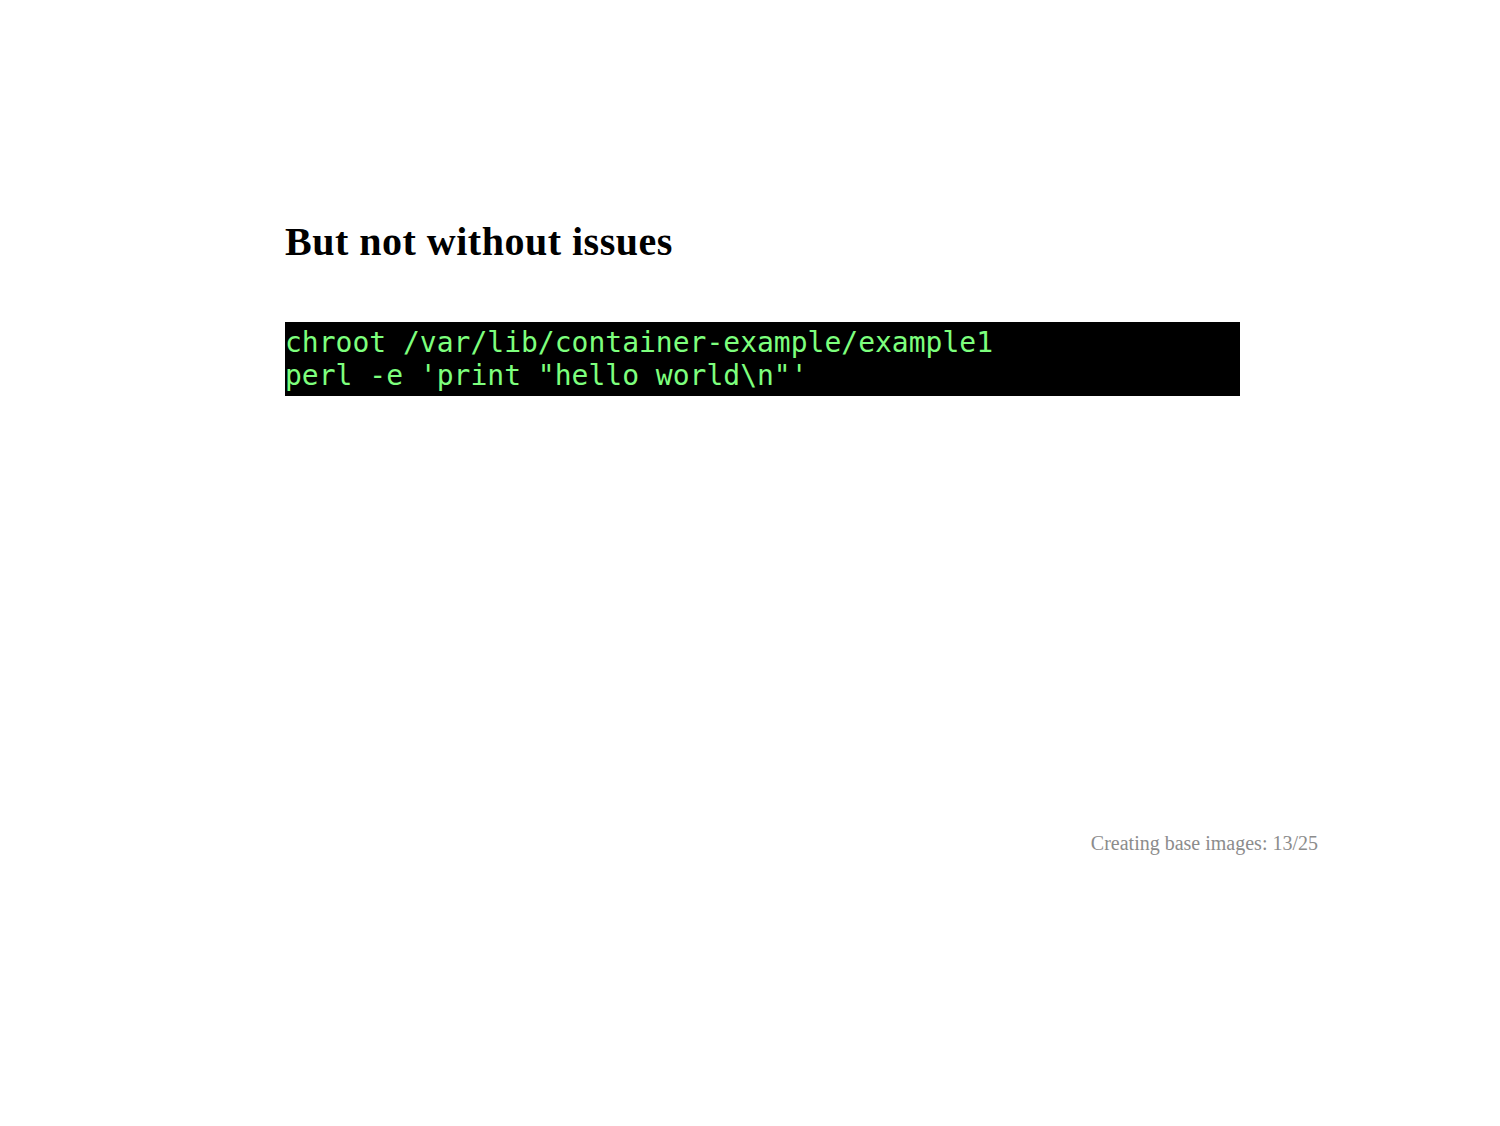But not without issues
chroot /var/lib/container-example/example1
perl -e 'print "hello world\n"'
Creating base images: 13/25